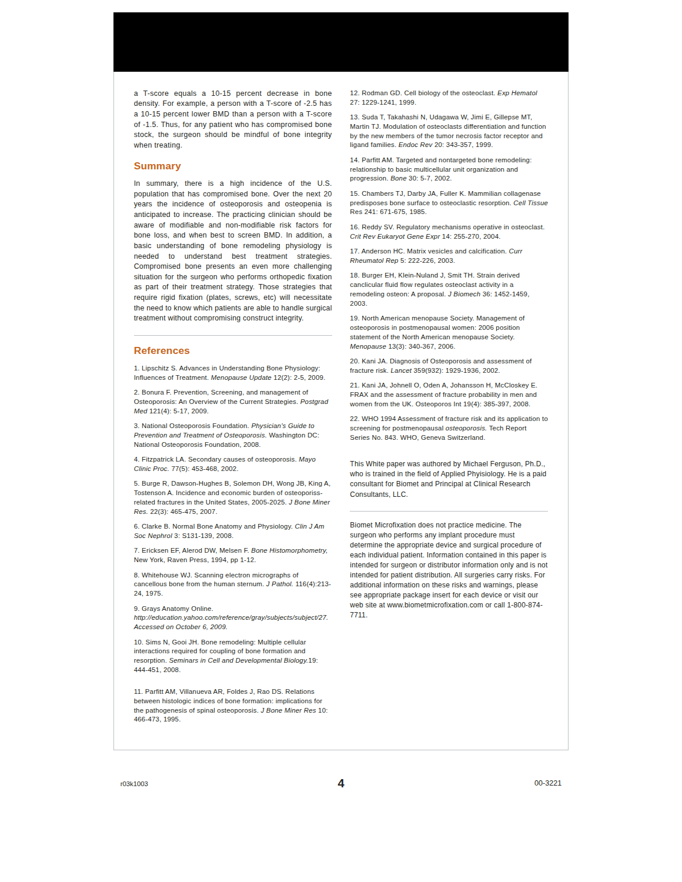a T-score equals a 10-15 percent decrease in bone density. For example, a person with a T-score of -2.5 has a 10-15 percent lower BMD than a person with a T-score of -1.5. Thus, for any patient who has compromised bone stock, the surgeon should be mindful of bone integrity when treating.
Summary
In summary, there is a high incidence of the U.S. population that has compromised bone. Over the next 20 years the incidence of osteoporosis and osteopenia is anticipated to increase. The practicing clinician should be aware of modifiable and non-modifiable risk factors for bone loss, and when best to screen BMD. In addition, a basic understanding of bone remodeling physiology is needed to understand best treatment strategies. Compromised bone presents an even more challenging situation for the surgeon who performs orthopedic fixation as part of their treatment strategy. Those strategies that require rigid fixation (plates, screws, etc) will necessitate the need to know which patients are able to handle surgical treatment without compromising construct integrity.
References
1. Lipschitz S. Advances in Understanding Bone Physiology: Influences of Treatment. Menopause Update 12(2): 2-5, 2009.
2. Bonura F. Prevention, Screening, and management of Osteoporosis: An Overview of the Current Strategies. Postgrad Med 121(4): 5-17, 2009.
3. National Osteoporosis Foundation. Physician's Guide to Prevention and Treatment of Osteoporosis. Washington DC: National Osteoporosis Foundation, 2008.
4. Fitzpatrick LA. Secondary causes of osteoporosis. Mayo Clinic Proc. 77(5): 453-468, 2002.
5. Burge R, Dawson-Hughes B, Solemon DH, Wong JB, King A, Tostenson A. Incidence and economic burden of osteoporiss-related fractures in the United States, 2005-2025. J Bone Miner Res. 22(3): 465-475, 2007.
6. Clarke B. Normal Bone Anatomy and Physiology. Clin J Am Soc Nephrol 3: S131-139, 2008.
7. Ericksen EF, Alerod DW, Melsen F. Bone Histomorphometry, New York, Raven Press, 1994, pp 1-12.
8. Whitehouse WJ. Scanning electron micrographs of cancellous bone from the human sternum. J Pathol. 116(4):213-24, 1975.
9. Grays Anatomy Online. http://education.yahoo.com/reference/gray/subjects/subject/27. Accessed on October 6, 2009.
10. Sims N, Gooi JH. Bone remodeling: Multiple cellular interactions required for coupling of bone formation and resorption. Seminars in Cell and Developmental Biology. 19: 444-451, 2008.
11. Parfitt AM, Villanueva AR, Foldes J, Rao DS. Relations between histologic indices of bone formation: implications for the pathogenesis of spinal osteoporosis. J Bone Miner Res 10: 466-473, 1995.
12. Rodman GD. Cell biology of the osteoclast. Exp Hematol 27: 1229-1241, 1999.
13. Suda T, Takahashi N, Udagawa W, Jimi E, Gillepse MT, Martin TJ. Modulation of osteoclasts differentiation and function by the new members of the tumor necrosis factor receptor and ligand families. Endoc Rev 20: 343-357, 1999.
14. Parfitt AM. Targeted and nontargeted bone remodeling: relationship to basic multicellular unit organization and progression. Bone 30: 5-7, 2002.
15. Chambers TJ, Darby JA, Fuller K. Mammilian collagenase predisposes bone surface to osteoclastic resorption. Cell Tissue Res 241: 671-675, 1985.
16. Reddy SV. Regulatory mechanisms operative in osteoclast. Crit Rev Eukaryot Gene Expr 14: 255-270, 2004.
17. Anderson HC. Matrix vesicles and calcification. Curr Rheumatol Rep 5: 222-226, 2003.
18. Burger EH, Klein-Nuland J, Smit TH. Strain derived canclicular fluid flow regulates osteoclast activity in a remodeling osteon: A proposal. J Biomech 36: 1452-1459, 2003.
19. North American menopause Society. Management of osteoporosis in postmenopausal women: 2006 position statement of the North American menopause Society. Menopause 13(3): 340-367, 2006.
20. Kani JA. Diagnosis of Osteoporosis and assessment of fracture risk. Lancet 359(932): 1929-1936, 2002.
21. Kani JA, Johnell O, Oden A, Johansson H, McCloskey E. FRAX and the assessment of fracture probability in men and women from the UK. Osteoporos Int 19(4): 385-397, 2008.
22. WHO 1994 Assessment of fracture risk and its application to screening for postmenopausal osteoporosis. Tech Report Series No. 843. WHO, Geneva Switzerland.
This White paper was authored by Michael Ferguson, Ph.D., who is trained in the field of Applied Phyisiology. He is a paid consultant for Biomet and Principal at Clinical Research Consultants, LLC.
Biomet Microfixation does not practice medicine. The surgeon who performs any implant procedure must determine the appropriate device and surgical procedure of each individual patient. Information contained in this paper is intended for surgeon or distributor information only and is not intended for patient distribution. All surgeries carry risks. For additional information on these risks and warnings, please see appropriate package insert for each device or visit our web site at www.biometmicrofixation.com or call 1-800-874-7711.
r03k1003 4 00-3221